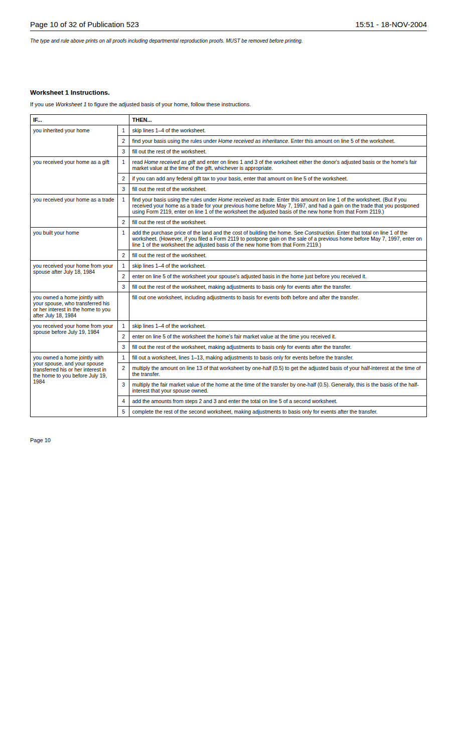Page 10 of 32 of Publication 523
15:51 - 18-NOV-2004
The type and rule above prints on all proofs including departmental reproduction proofs. MUST be removed before printing.
Worksheet 1 Instructions.
If you use Worksheet 1 to figure the adjusted basis of your home, follow these instructions.
| IF... | THEN... |
| --- | --- |
| you inherited your home | 1 | skip lines 1–4 of the worksheet. |
| 2 | find your basis using the rules under Home received as inheritance . Enter this amount on line 5 of the worksheet. |
| 3 | fill out the rest of the worksheet. |
| you received your home as a gift | 1 | read Home received as gift and enter on lines 1 and 3 of the worksheet either the donor's adjusted basis or the home's fair market value at the time of the gift, whichever is appropriate. |
| 2 | if you can add any federal gift tax to your basis, enter that amount on line 5 of the worksheet. |
| 3 | fill out the rest of the worksheet. |
| you received your home as a trade | 1 | find your basis using the rules under Home received as trade . Enter this amount on line 1 of the worksheet. (But if you received your home as a trade for your previous home before May 7, 1997, and had a gain on the trade that you postponed using Form 2119, enter on line 1 of the worksheet the adjusted basis of the new home from that Form 2119.) |
| 2 | fill out the rest of the worksheet. |
| you built your home | 1 | add the purchase price of the land and the cost of building the home. See Construction . Enter that total on line 1 of the worksheet. (However, if you filed a Form 2119 to postpone gain on the sale of a previous home before May 7, 1997, enter on line 1 of the worksheet the adjusted basis of the new home from that Form 2119.) |
| 2 | fill out the rest of the worksheet. |
| you received your home from your spouse after July 18, 1984 | 1 | skip lines 1–4 of the worksheet. |
| 2 | enter on line 5 of the worksheet your spouse's adjusted basis in the home just before you received it. |
| 3 | fill out the rest of the worksheet, making adjustments to basis only for events after the transfer. |
| you owned a home jointly with your spouse, who transferred his or her interest in the home to you after July 18, 1984 | | fill out one worksheet, including adjustments to basis for events both before and after the transfer. |
| you received your home from your spouse before July 19, 1984 | 1 | skip lines 1–4 of the worksheet. |
| 2 | enter on line 5 of the worksheet the home's fair market value at the time you received it. |
| 3 | fill out the rest of the worksheet, making adjustments to basis only for events after the transfer. |
| you owned a home jointly with your spouse, and your spouse transferred his or her interest in the home to you before July 19, 1984 | 1 | fill out a worksheet, lines 1–13, making adjustments to basis only for events before the transfer. |
| 2 | multiply the amount on line 13 of that worksheet by one-half (0.5) to get the adjusted basis of your half-interest at the time of the transfer. |
| 3 | multiply the fair market value of the home at the time of the transfer by one-half (0.5). Generally, this is the basis of the half-interest that your spouse owned. |
| 4 | add the amounts from steps 2 and 3 and enter the total on line 5 of a second worksheet. |
| 5 | complete the rest of the second worksheet, making adjustments to basis only for events after the transfer. |
Page 10